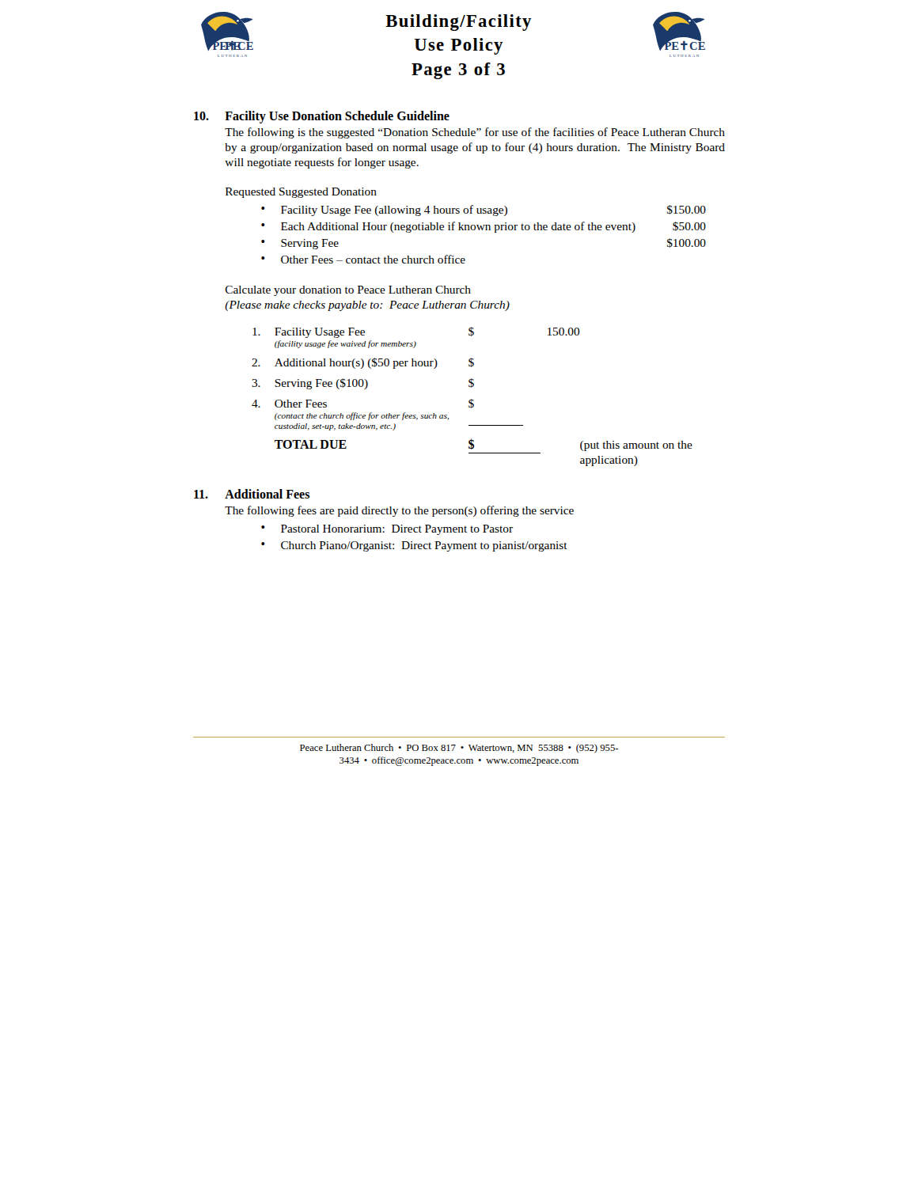PE PEACE PE✝CE LUTHERAN
Building/Facility
Use Policy
Page 3 of 3
PE✝CE LUTHERAN
10. Facility Use Donation Schedule Guideline
The following is the suggested “Donation Schedule” for use of the facilities of Peace Lutheran Church by a group/organization based on normal usage of up to four (4) hours duration. The Ministry Board will negotiate requests for longer usage.
Requested Suggested Donation
Facility Usage Fee (allowing 4 hours of usage)$150.00
Each Additional Hour (negotiable if known prior to the date of the event)$50.00
Serving Fee$100.00
Other Fees – contact the church office
Calculate your donation to Peace Lutheran Church
(Please make checks payable to: Peace Lutheran Church)
| 1. | Facility Usage Fee (facility usage fee waived for members) | $ | 150.00 | |
| 2. | Additional hour(s) ($50 per hour) | $ | | |
| 3. | Serving Fee ($100) | $ | | |
| 4. | Other Fees (contact the church office for other fees, such as, custodial, set-up, take-down, etc.) | $ | | |
| | TOTAL DUE | $ | (put this amount on the application) |
11. Additional Fees
The following fees are paid directly to the person(s) offering the service
Pastoral Honorarium: Direct Payment to Pastor
Church Piano/Organist: Direct Payment to pianist/organist
Peace Lutheran Church•PO Box 817•Watertown, MN 55388•(952) 955-3434•office@come2peace.com•www.come2peace.com